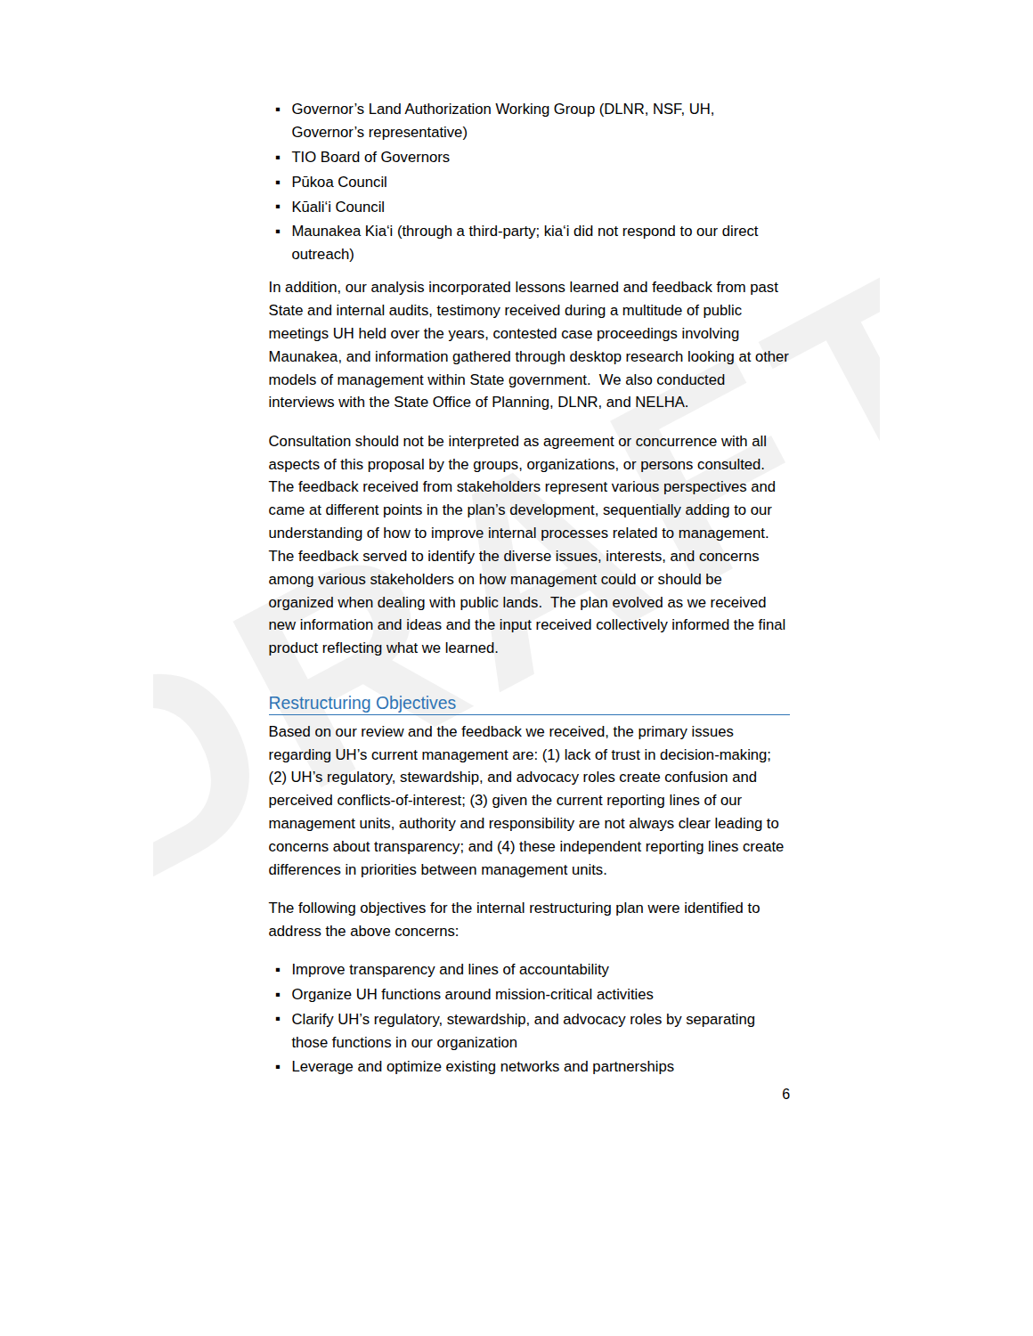DRAFT
Governor’s Land Authorization Working Group (DLNR, NSF, UH, Governor’s representative)
TIO Board of Governors
Pūkoa Council
Kūali‘i Council
Maunakea Kia‘i (through a third-party; kia‘i did not respond to our direct outreach)
In addition, our analysis incorporated lessons learned and feedback from past State and internal audits, testimony received during a multitude of public meetings UH held over the years, contested case proceedings involving Maunakea, and information gathered through desktop research looking at other models of management within State government. We also conducted interviews with the State Office of Planning, DLNR, and NELHA.
Consultation should not be interpreted as agreement or concurrence with all aspects of this proposal by the groups, organizations, or persons consulted. The feedback received from stakeholders represent various perspectives and came at different points in the plan’s development, sequentially adding to our understanding of how to improve internal processes related to management. The feedback served to identify the diverse issues, interests, and concerns among various stakeholders on how management could or should be organized when dealing with public lands. The plan evolved as we received new information and ideas and the input received collectively informed the final product reflecting what we learned.
Restructuring Objectives
Based on our review and the feedback we received, the primary issues regarding UH’s current management are: (1) lack of trust in decision-making; (2) UH’s regulatory, stewardship, and advocacy roles create confusion and perceived conflicts-of-interest; (3) given the current reporting lines of our management units, authority and responsibility are not always clear leading to concerns about transparency; and (4) these independent reporting lines create differences in priorities between management units.
The following objectives for the internal restructuring plan were identified to address the above concerns:
Improve transparency and lines of accountability
Organize UH functions around mission-critical activities
Clarify UH’s regulatory, stewardship, and advocacy roles by separating those functions in our organization
Leverage and optimize existing networks and partnerships
6